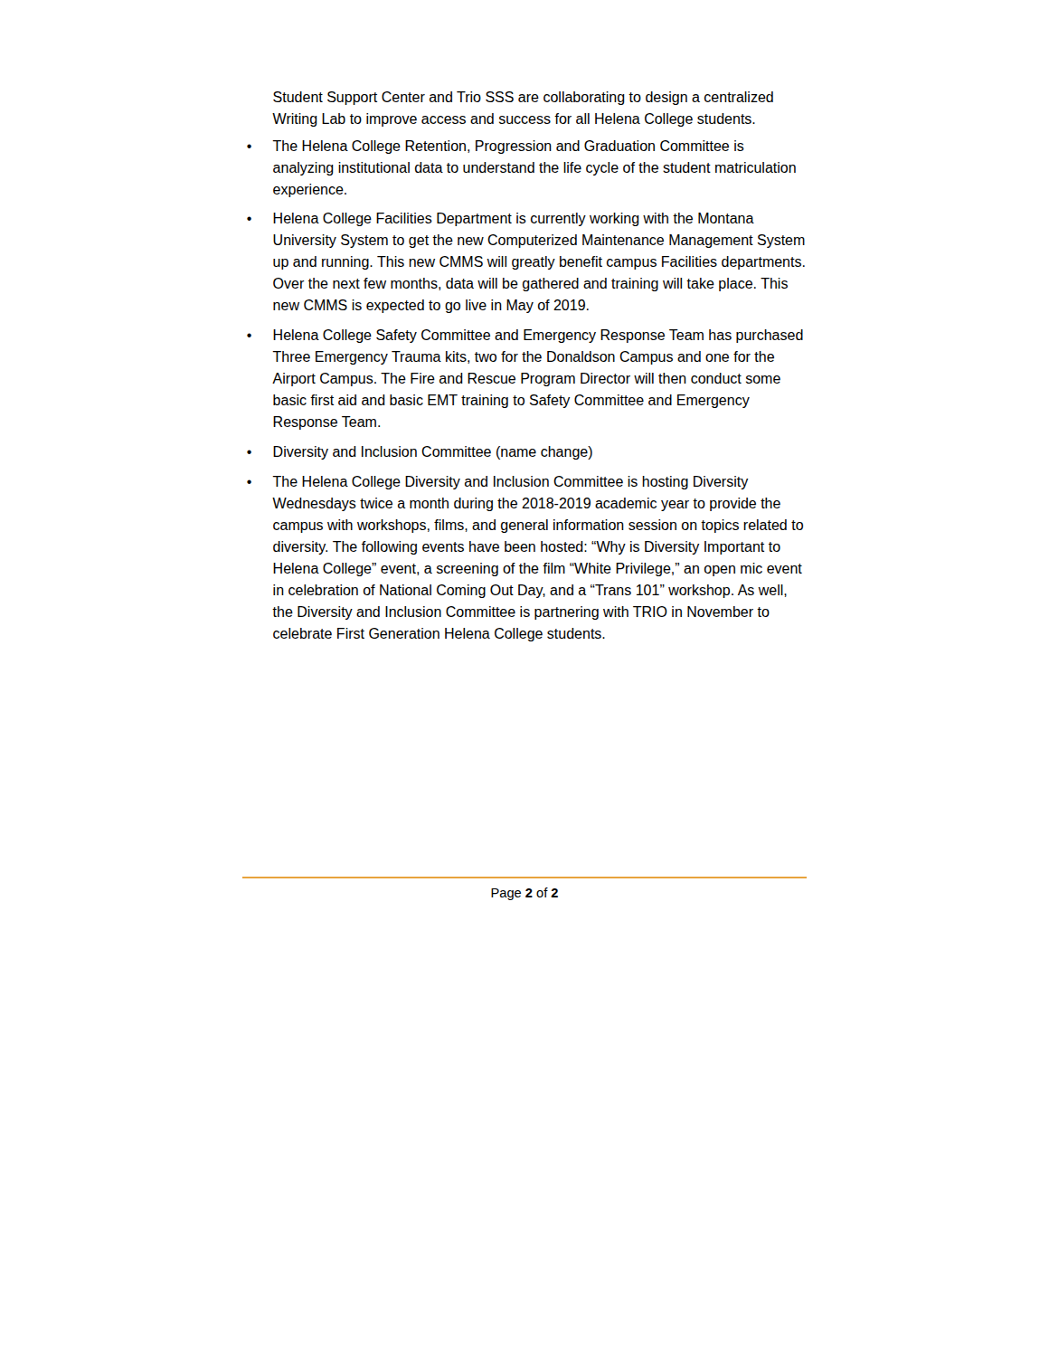Student Support Center and Trio SSS are collaborating to design a centralized Writing Lab to improve access and success for all Helena College students.
The Helena College Retention, Progression and Graduation Committee is analyzing institutional data to understand the life cycle of the student matriculation experience.
Helena College Facilities Department is currently working with the Montana University System to get the new Computerized Maintenance Management System up and running. This new CMMS will greatly benefit campus Facilities departments. Over the next few months, data will be gathered and training will take place. This new CMMS is expected to go live in May of 2019.
Helena College Safety Committee and Emergency Response Team has purchased Three Emergency Trauma kits, two for the Donaldson Campus and one for the Airport Campus. The Fire and Rescue Program Director will then conduct some basic first aid and basic EMT training to Safety Committee and Emergency Response Team.
Diversity and Inclusion Committee (name change)
The Helena College Diversity and Inclusion Committee is hosting Diversity Wednesdays twice a month during the 2018-2019 academic year to provide the campus with workshops, films, and general information session on topics related to diversity. The following events have been hosted: “Why is Diversity Important to Helena College” event, a screening of the film “White Privilege,” an open mic event in celebration of National Coming Out Day, and a “Trans 101” workshop. As well, the Diversity and Inclusion Committee is partnering with TRIO in November to celebrate First Generation Helena College students.
Page 2 of 2